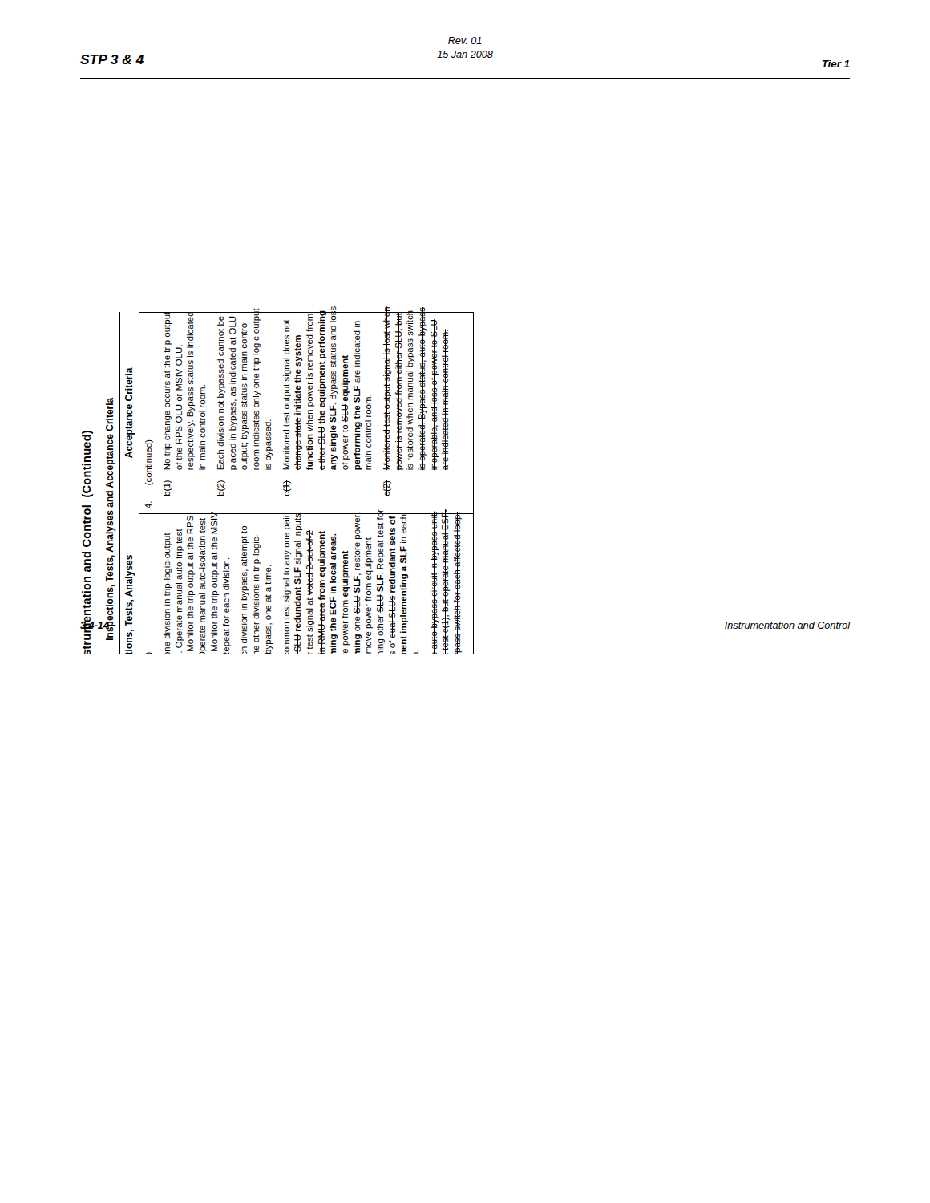Rev. 01
15 Jan 2008
STP 3 & 4
Tier 1
Table 3.4 Instrumentation and Control (Continued)
| Design Commitment | Inspections, Tests, Analyses and Acceptance Criteria |
| --- | --- |
| Inspections, Tests, Analyses | Acceptance Criteria |
| 4. (continued) | 4. (continued) b(1) Place one division in trip-logic-output bypass. Operate manual auto-trip test switch. Monitor the trip output at the RPS OLU. Operate manual auto-isolation test switch. Monitor the trip output at the MSIV OLU. Repeat for each division. b(2) For each division in bypass, attempt to place the other divisions in trip-logic- output bypass, one at a time. c (1) Apply common test signal to any one pair of dual SLU redundant SLF signal inputs. Monitor test signal at voted 2-out-of-2 output in RMU area from equipment performing the ECF in local areas. Remove power from equipment performing one SLU SLF , restore power, then remove power from equipment performing other SLU SLF . Repeat test for all pairs of dual SLUs redundant sets of equipment implementing a SLF in each division. c(2) Disable auto-bypass circuit in bypass unit. Repeat test c(1), but operate manual ESF-loop bypass switch for each affected loop. | 4. (continued) b(1) No trip change occurs at the trip output of the RPS OLU or MSIV OLU, respectively. Bypass status is indicated in main control room. b(2) Each division not bypassed cannot be placed in bypass, as indicated at OLU output; bypass status in main control room indicates only one trip logic output is bypassed. c (1) Monitored test output signal does not change state initiate the system function when power is removed from either SLU the equipment performing any single SLF . Bypass status and loss of power to SLU equipment performing the SLF are indicated in main control room. c(2) Monitored test output signal is lost when power is removed from either SLU, but is restored when manual bypass switch is operated. Bypass status, auto-bypass inoperable, and loss of power to SLU are indicated in main control room. |
3.4-14 Instrumentation and Control